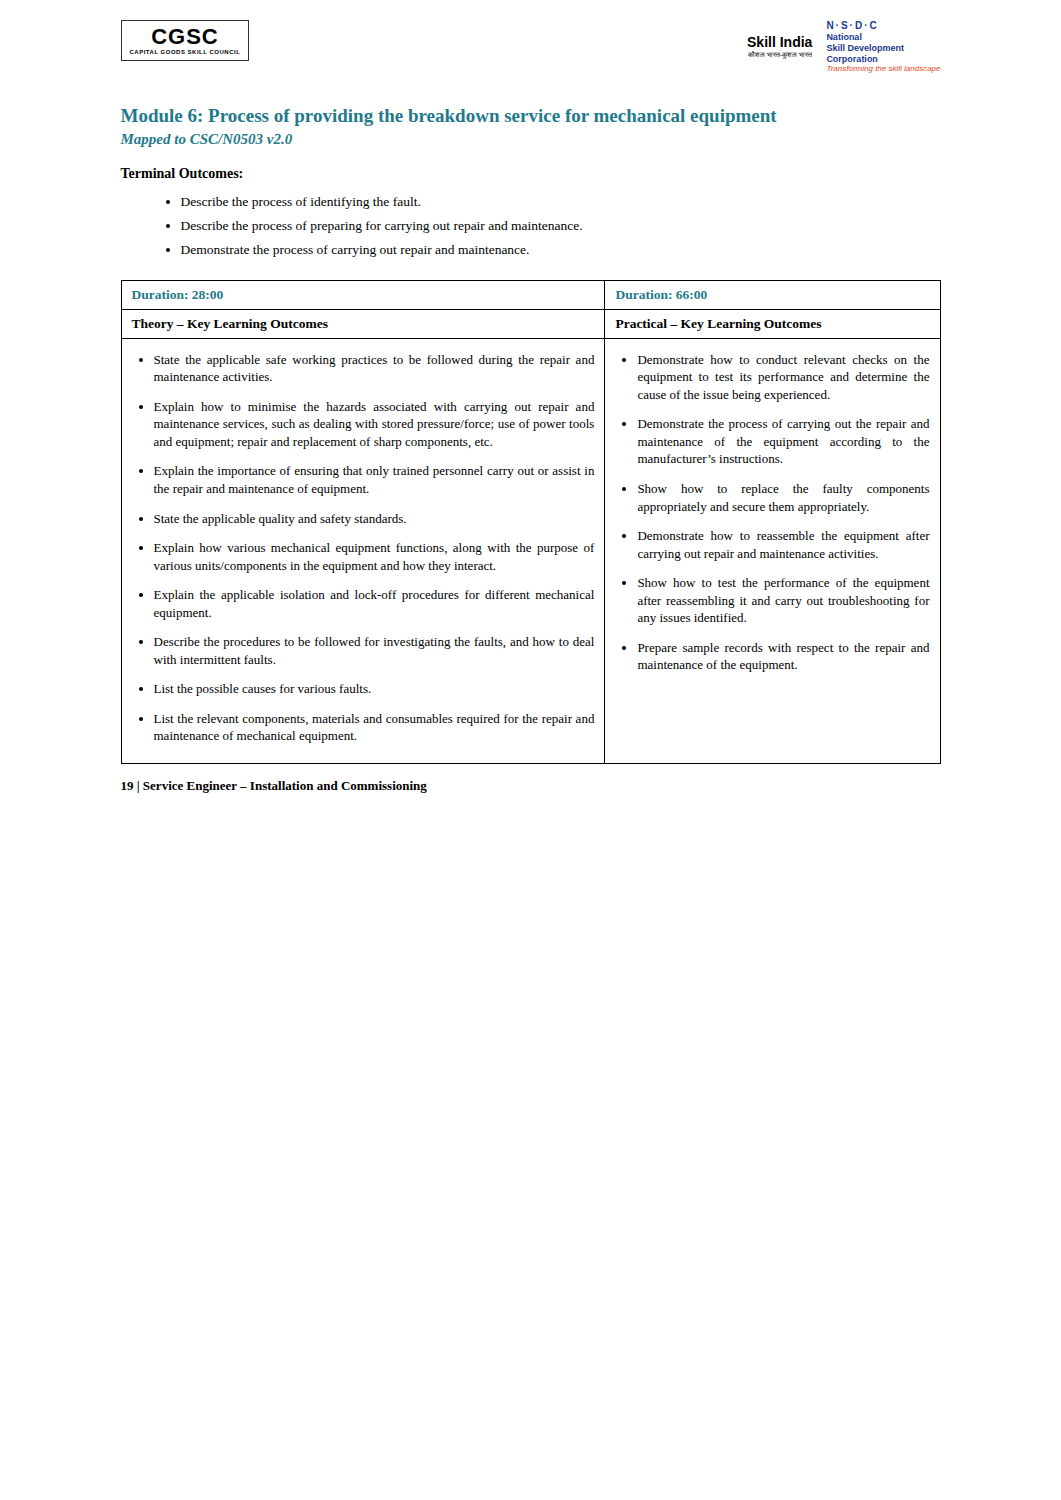CGSC
CAPITAL GOODS SKILL COUNCIL
Skill India
कौशल भारत-कुशल भारत
N·S·D·C
National
Skill Development
Corporation
Transforming the skill landscape
Module 6: Process of providing the breakdown service for mechanical equipment
Mapped to CSC/N0503 v2.0
Terminal Outcomes:
Describe the process of identifying the fault.
Describe the process of preparing for carrying out repair and maintenance.
Demonstrate the process of carrying out repair and maintenance.
| Duration: 28:00 | Duration: 66:00 |
| Theory – Key Learning Outcomes | Practical – Key Learning Outcomes |
| State the applicable safe working practices to be followed during the repair and maintenance activities. Explain how to minimise the hazards associated with carrying out repair and maintenance services, such as dealing with stored pressure/force; use of power tools and equipment; repair and replacement of sharp components, etc. Explain the importance of ensuring that only trained personnel carry out or assist in the repair and maintenance of equipment. State the applicable quality and safety standards. Explain how various mechanical equipment functions, along with the purpose of various units/components in the equipment and how they interact. Explain the applicable isolation and lock-off procedures for different mechanical equipment. Describe the procedures to be followed for investigating the faults, and how to deal with intermittent faults. List the possible causes for various faults. List the relevant components, materials and consumables required for the repair and maintenance of mechanical equipment. | Demonstrate how to conduct relevant checks on the equipment to test its performance and determine the cause of the issue being experienced. Demonstrate the process of carrying out the repair and maintenance of the equipment according to the manufacturer’s instructions. Show how to replace the faulty components appropriately and secure them appropriately. Demonstrate how to reassemble the equipment after carrying out repair and maintenance activities. Show how to test the performance of the equipment after reassembling it and carry out troubleshooting for any issues identified. Prepare sample records with respect to the repair and maintenance of the equipment. |
19 | Service Engineer – Installation and Commissioning